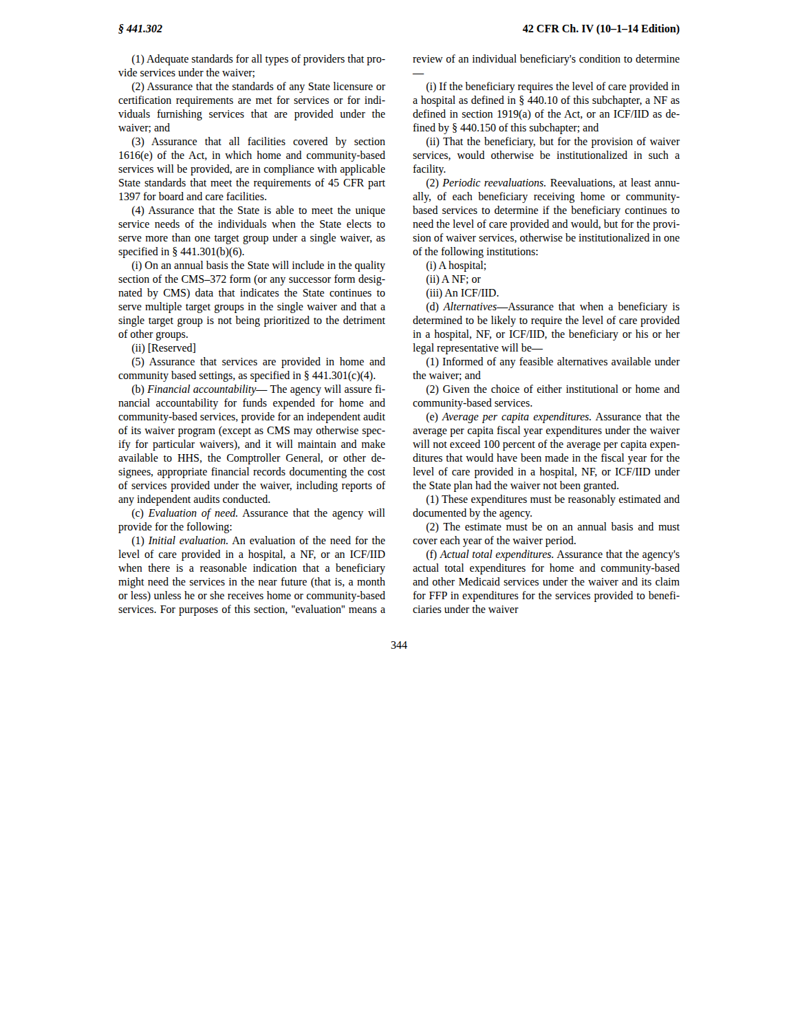§ 441.302 42 CFR Ch. IV (10–1–14 Edition)
(1) Adequate standards for all types of providers that provide services under the waiver;
(2) Assurance that the standards of any State licensure or certification requirements are met for services or for individuals furnishing services that are provided under the waiver; and
(3) Assurance that all facilities covered by section 1616(e) of the Act, in which home and community-based services will be provided, are in compliance with applicable State standards that meet the requirements of 45 CFR part 1397 for board and care facilities.
(4) Assurance that the State is able to meet the unique service needs of the individuals when the State elects to serve more than one target group under a single waiver, as specified in § 441.301(b)(6).
(i) On an annual basis the State will include in the quality section of the CMS–372 form (or any successor form designated by CMS) data that indicates the State continues to serve multiple target groups in the single waiver and that a single target group is not being prioritized to the detriment of other groups.
(ii) [Reserved]
(5) Assurance that services are provided in home and community based settings, as specified in § 441.301(c)(4).
(b) Financial accountability— The agency will assure financial accountability for funds expended for home and community-based services, provide for an independent audit of its waiver program (except as CMS may otherwise specify for particular waivers), and it will maintain and make available to HHS, the Comptroller General, or other designees, appropriate financial records documenting the cost of services provided under the waiver, including reports of any independent audits conducted.
(c) Evaluation of need. Assurance that the agency will provide for the following:
(1) Initial evaluation. An evaluation of the need for the level of care provided in a hospital, a NF, or an ICF/IID when there is a reasonable indication that a beneficiary might need the services in the near future (that is, a month or less) unless he or she receives home or community-based services. For purposes of this section, ''evaluation'' means a review of an individual beneficiary's condition to determine—
(i) If the beneficiary requires the level of care provided in a hospital as defined in § 440.10 of this subchapter, a NF as defined in section 1919(a) of the Act, or an ICF/IID as defined by § 440.150 of this subchapter; and
(ii) That the beneficiary, but for the provision of waiver services, would otherwise be institutionalized in such a facility.
(2) Periodic reevaluations. Reevaluations, at least annually, of each beneficiary receiving home or community-based services to determine if the beneficiary continues to need the level of care provided and would, but for the provision of waiver services, otherwise be institutionalized in one of the following institutions:
(i) A hospital;
(ii) A NF; or
(iii) An ICF/IID.
(d) Alternatives—Assurance that when a beneficiary is determined to be likely to require the level of care provided in a hospital, NF, or ICF/IID, the beneficiary or his or her legal representative will be—
(1) Informed of any feasible alternatives available under the waiver; and
(2) Given the choice of either institutional or home and community-based services.
(e) Average per capita expenditures. Assurance that the average per capita fiscal year expenditures under the waiver will not exceed 100 percent of the average per capita expenditures that would have been made in the fiscal year for the level of care provided in a hospital, NF, or ICF/IID under the State plan had the waiver not been granted.
(1) These expenditures must be reasonably estimated and documented by the agency.
(2) The estimate must be on an annual basis and must cover each year of the waiver period.
(f) Actual total expenditures. Assurance that the agency's actual total expenditures for home and community-based and other Medicaid services under the waiver and its claim for FFP in expenditures for the services provided to beneficiaries under the waiver
344